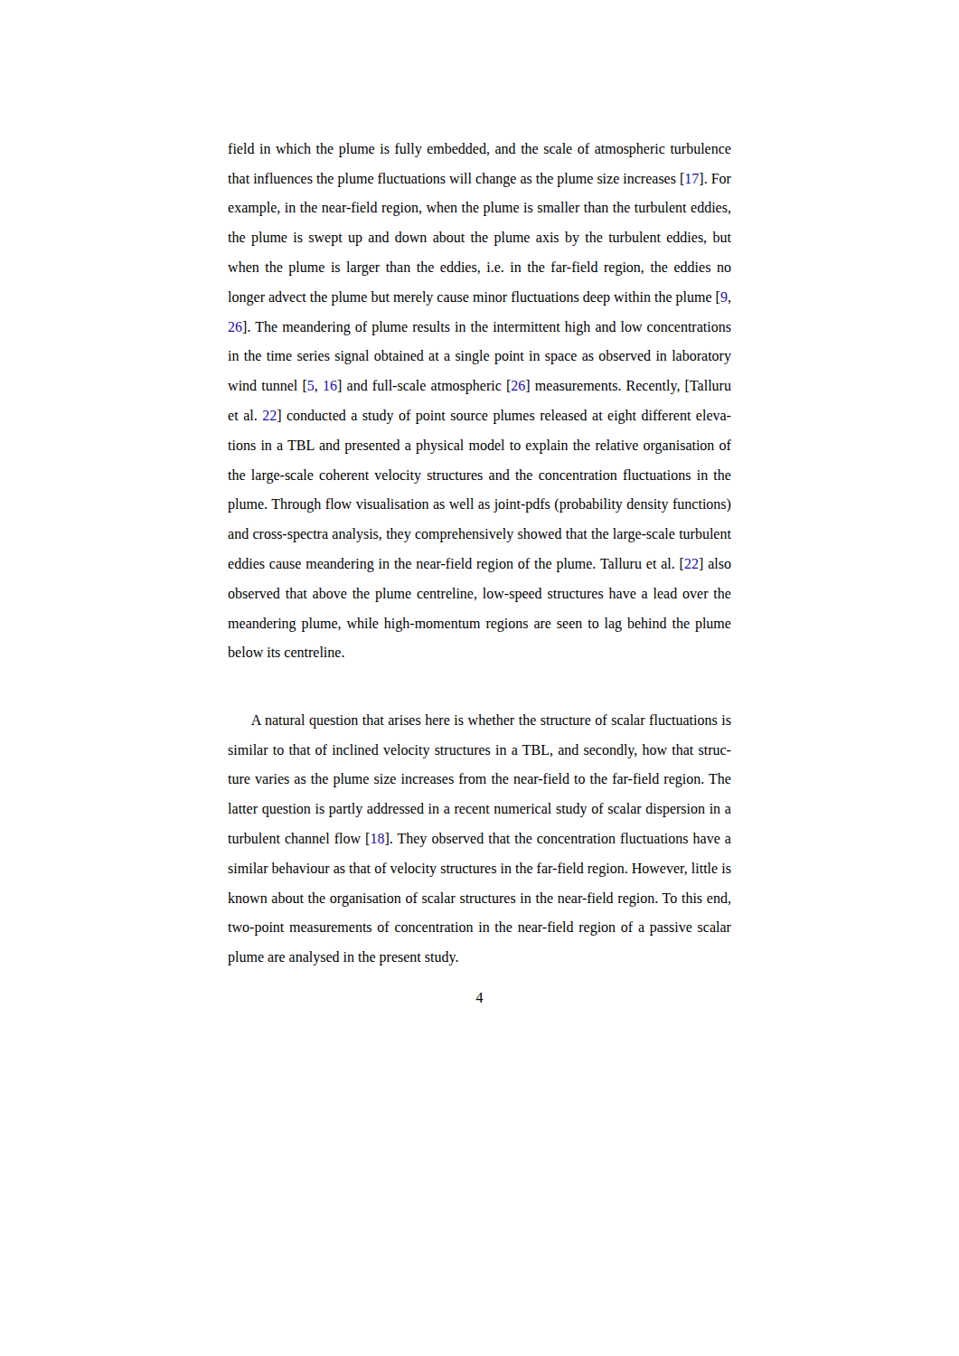field in which the plume is fully embedded, and the scale of atmospheric turbulence that influences the plume fluctuations will change as the plume size increases [17]. For example, in the near-field region, when the plume is smaller than the turbulent eddies, the plume is swept up and down about the plume axis by the turbulent eddies, but when the plume is larger than the eddies, i.e. in the far-field region, the eddies no longer advect the plume but merely cause minor fluctuations deep within the plume [9, 26]. The meandering of plume results in the intermittent high and low concentrations in the time series signal obtained at a single point in space as observed in laboratory wind tunnel [5, 16] and full-scale atmospheric [26] measurements. Recently, [Talluru et al. 22] conducted a study of point source plumes released at eight different elevations in a TBL and presented a physical model to explain the relative organisation of the large-scale coherent velocity structures and the concentration fluctuations in the plume. Through flow visualisation as well as joint-pdfs (probability density functions) and cross-spectra analysis, they comprehensively showed that the large-scale turbulent eddies cause meandering in the near-field region of the plume. Talluru et al. [22] also observed that above the plume centreline, low-speed structures have a lead over the meandering plume, while high-momentum regions are seen to lag behind the plume below its centreline.
A natural question that arises here is whether the structure of scalar fluctuations is similar to that of inclined velocity structures in a TBL, and secondly, how that structure varies as the plume size increases from the near-field to the far-field region. The latter question is partly addressed in a recent numerical study of scalar dispersion in a turbulent channel flow [18]. They observed that the concentration fluctuations have a similar behaviour as that of velocity structures in the far-field region. However, little is known about the organisation of scalar structures in the near-field region. To this end, two-point measurements of concentration in the near-field region of a passive scalar plume are analysed in the present study.
4